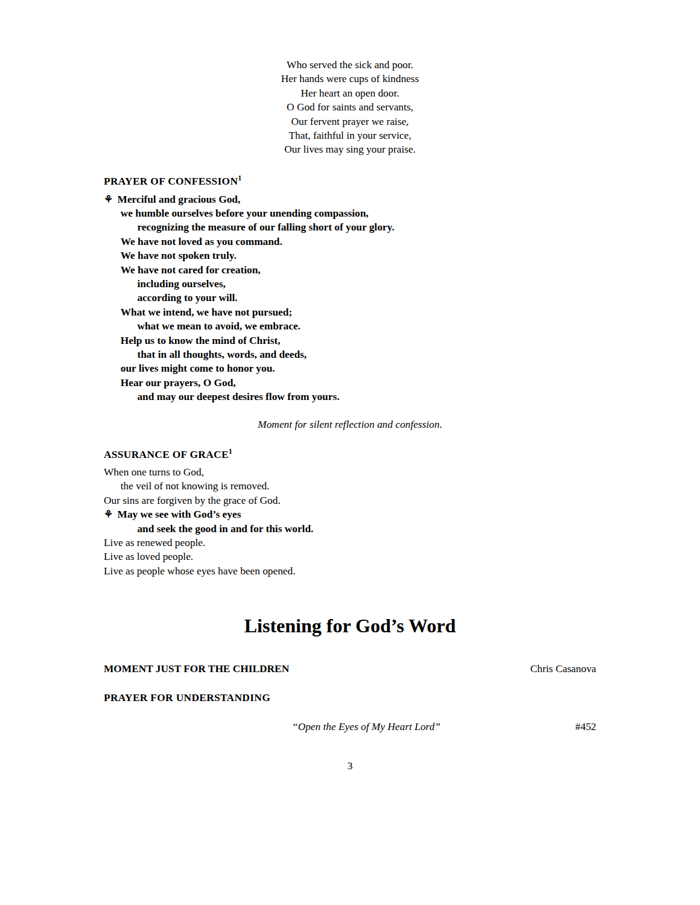Who served the sick and poor.
Her hands were cups of kindness
Her heart an open door.
O God for saints and servants,
Our fervent prayer we raise,
That, faithful in your service,
Our lives may sing your praise.
PRAYER OF CONFESSION1
⚘Merciful and gracious God,
we humble ourselves before your unending compassion,
recognizing the measure of our falling short of your glory.
We have not loved as you command.
We have not spoken truly.
We have not cared for creation,
including ourselves,
according to your will.
What we intend, we have not pursued;
what we mean to avoid, we embrace.
Help us to know the mind of Christ,
that in all thoughts, words, and deeds,
our lives might come to honor you.
Hear our prayers, O God,
and may our deepest desires flow from yours.
Moment for silent reflection and confession.
ASSURANCE OF GRACE1
When one turns to God,
the veil of not knowing is removed.
Our sins are forgiven by the grace of God.
⚘May we see with God’s eyes
and seek the good in and for this world.
Live as renewed people.
Live as loved people.
Live as people whose eyes have been opened.
Listening for God’s Word
MOMENT JUST FOR THE CHILDREN Chris Casanova
PRAYER FOR UNDERSTANDING
“Open the Eyes of My Heart Lord” #452
3